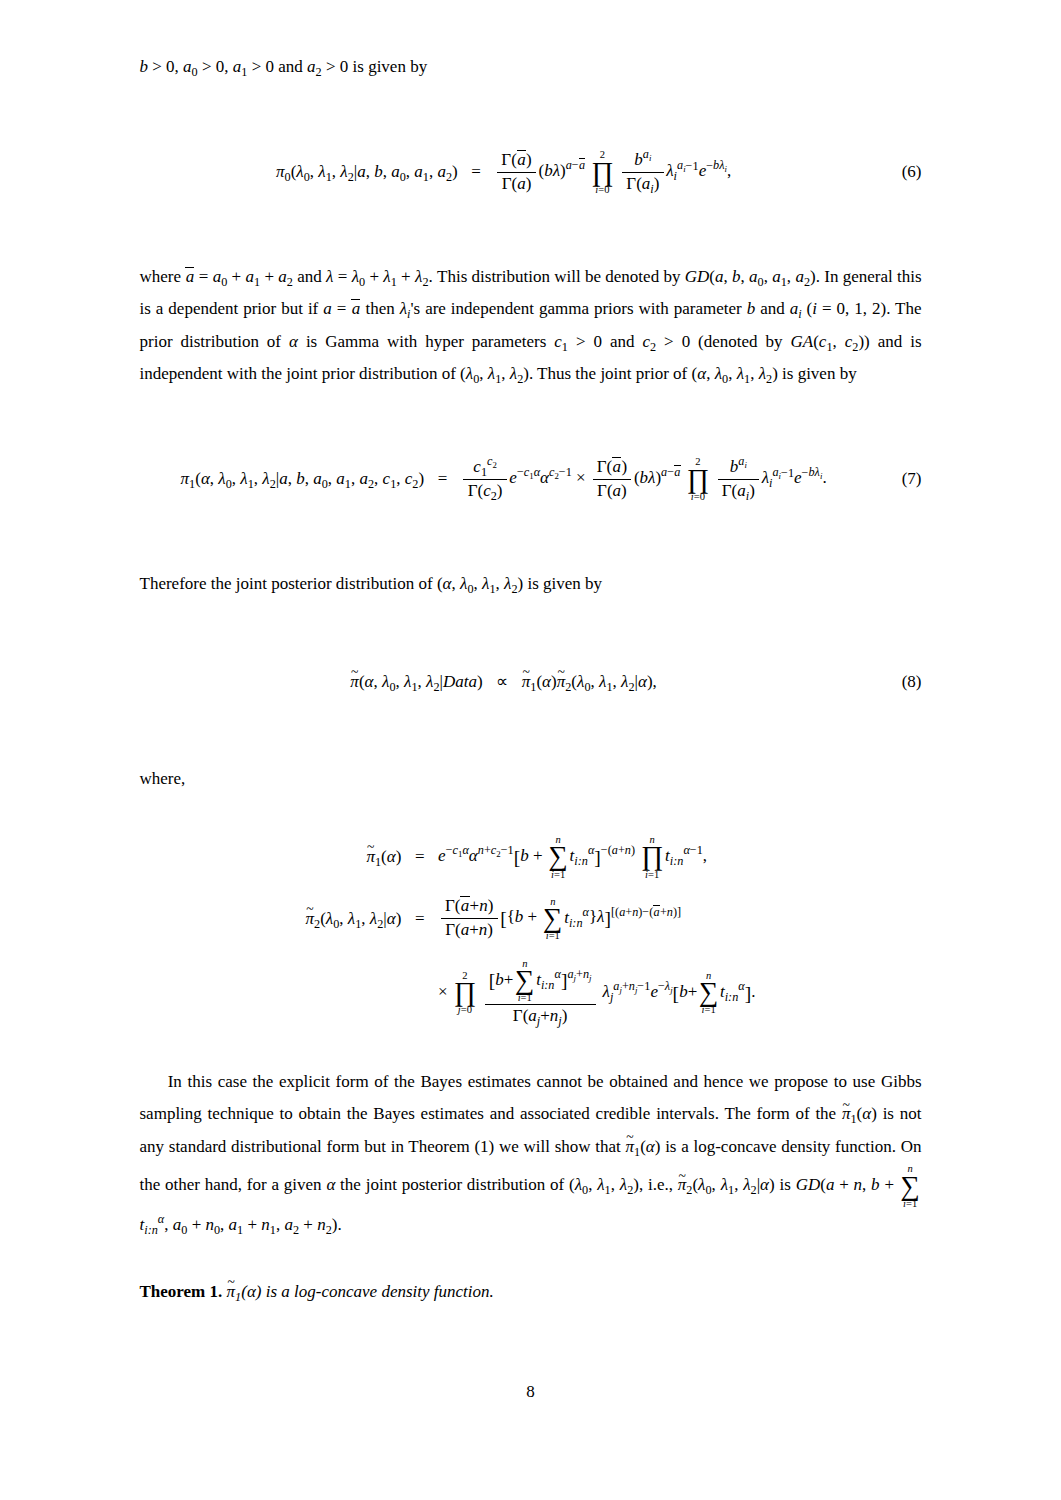b > 0, a0 > 0, a1 > 0 and a2 > 0 is given by
| π 0 ( λ 0 , λ 1 , λ 2 / a , b , a 0 , a 1 , a 2 ) | = | Γ( a ) Γ( a ) ( bλ ) a − a 2 ∏ i =0 b a i Γ( a i ) λ i a i −1 e − bλ i , |
(6)
where a = a0 + a1 + a2 and λ = λ0 + λ1 + λ2. This distribution will be denoted by GD(a, b, a0, a1, a2). In general this is a dependent prior but if a = a then λi's are independent gamma priors with parameter b and ai (i = 0, 1, 2). The prior distribution of α is Gamma with hyper parameters c1 > 0 and c2 > 0 (denoted by GA(c1, c2)) and is independent with the joint prior distribution of (λ0, λ1, λ2). Thus the joint prior of (α, λ0, λ1, λ2) is given by
| π 1 ( α , λ 0 , λ 1 , λ 2 / a , b , a 0 , a 1 , a 2 , c 1 , c 2 ) | = | c 1 c 2 Γ( c 2 ) e − c 1 α α c 2 −1 × Γ( a ) Γ( a ) ( bλ ) a − a 2 ∏ i =0 b a i Γ( a i ) λ i a i −1 e − bλ i . |
(7)
Therefore the joint posterior distribution of (α, λ0, λ1, λ2) is given by
| ~ π ( α , λ 0 , λ 1 , λ 2 / Data ) | ∝ | ~ π 1 ( α ) ~ π 2 ( λ 0 , λ 1 , λ 2 / α ), |
(8)
where,
| ~ π 1 ( α ) | = | e − c 1 α α n + c 2 −1 [ b + n ∑ i =1 t i:n α ] −( a + n ) n ∏ i =1 t i:n α −1 , |
| ~ π 2 ( λ 0 , λ 1 , λ 2 / α ) | = | Γ( a + n ) Γ( a + n ) [ { b + n ∑ i =1 t i:n α } λ ] [( a + n )−( a + n )] |
| | | × 2 ∏ j =0 [ b + n ∑ i =1 t i:n α ] a j + n j Γ( a j + n j ) λ j a j + n j −1 e − λ j [ b + n ∑ i =1 t i:n α ] . |
In this case the explicit form of the Bayes estimates cannot be obtained and hence we propose to use Gibbs sampling technique to obtain the Bayes estimates and associated credible intervals. The form of the ~π1(α) is not any standard distributional form but in Theorem (1) we will show that ~π1(α) is a log-concave density function. On the other hand, for a given α the joint posterior distribution of (λ0, λ1, λ2), i.e., ~π2(λ0, λ1, λ2|α) is GD(a + n, b + n∑i=1 ti:nα, a0 + n0, a1 + n1, a2 + n2).
Theorem 1. ~π1(α) is a log-concave density function.
8